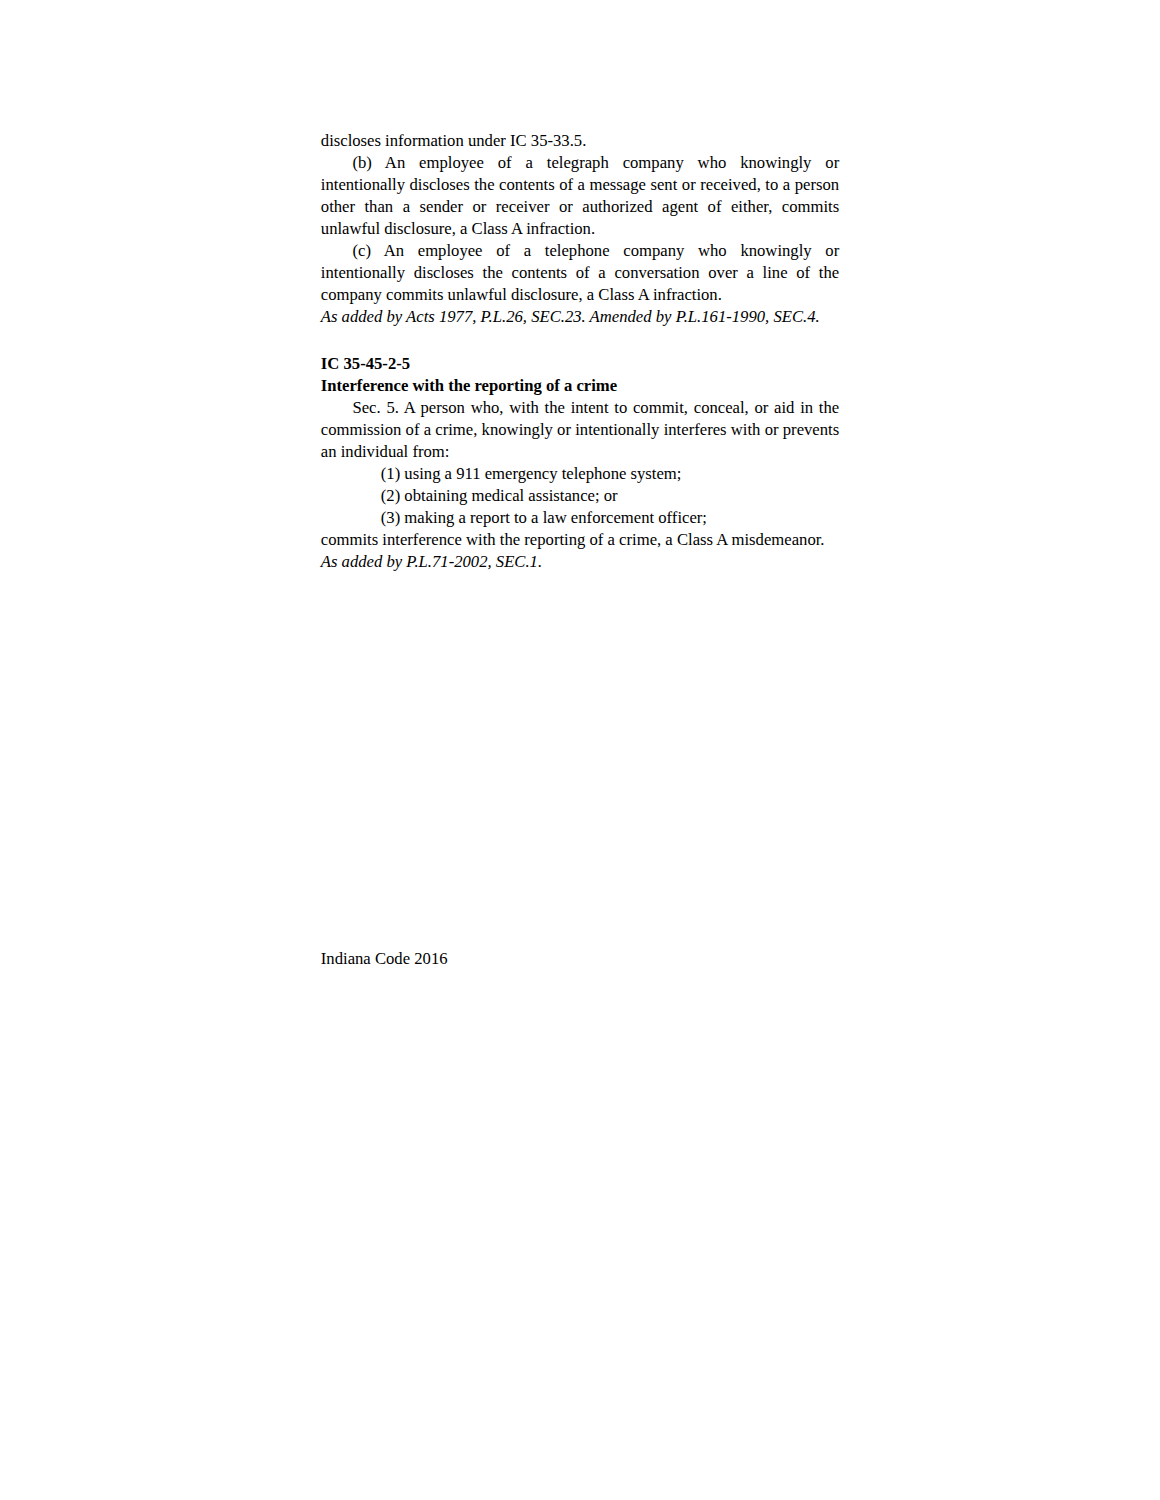discloses information under IC 35-33.5.
(b) An employee of a telegraph company who knowingly or intentionally discloses the contents of a message sent or received, to a person other than a sender or receiver or authorized agent of either, commits unlawful disclosure, a Class A infraction.
(c) An employee of a telephone company who knowingly or intentionally discloses the contents of a conversation over a line of the company commits unlawful disclosure, a Class A infraction.
As added by Acts 1977, P.L.26, SEC.23. Amended by P.L.161-1990, SEC.4.
IC 35-45-2-5
Interference with the reporting of a crime
Sec. 5. A person who, with the intent to commit, conceal, or aid in the commission of a crime, knowingly or intentionally interferes with or prevents an individual from:
(1) using a 911 emergency telephone system;
(2) obtaining medical assistance; or
(3) making a report to a law enforcement officer;
commits interference with the reporting of a crime, a Class A misdemeanor.
As added by P.L.71-2002, SEC.1.
Indiana Code 2016